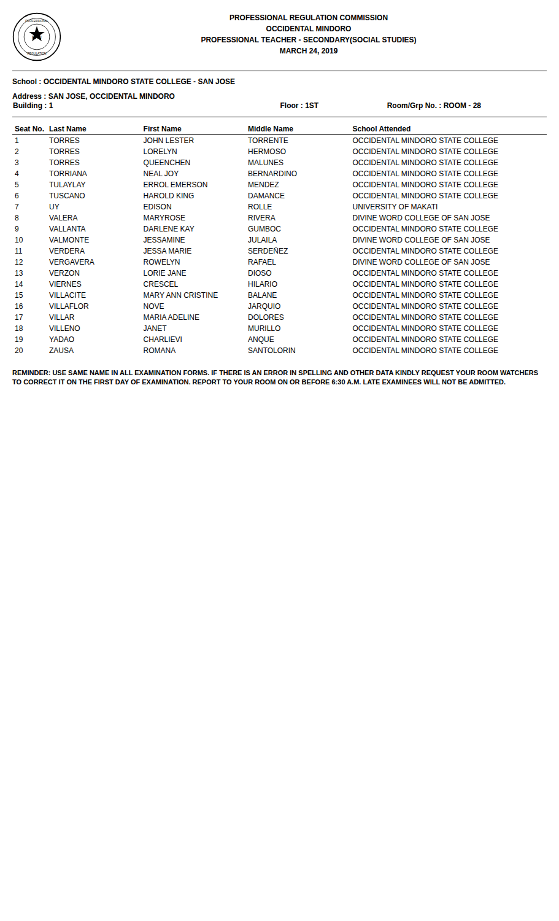PROFESSIONAL REGULATION PRC
PROFESSIONAL REGULATION COMMISSION
OCCIDENTAL MINDORO
PROFESSIONAL TEACHER - SECONDARY(SOCIAL STUDIES)
MARCH 24, 2019
School : OCCIDENTAL MINDORO STATE COLLEGE - SAN JOSE
Address : SAN JOSE, OCCIDENTAL MINDORO
| Building : 1 | Floor : 1ST | Room/Grp No. : ROOM - 28 |
| Seat No. | Last Name | First Name | Middle Name | School Attended |
| --- | --- | --- | --- | --- |
| 1 | TORRES | JOHN LESTER | TORRENTE | OCCIDENTAL MINDORO STATE COLLEGE |
| 2 | TORRES | LORELYN | HERMOSO | OCCIDENTAL MINDORO STATE COLLEGE |
| 3 | TORRES | QUEENCHEN | MALUNES | OCCIDENTAL MINDORO STATE COLLEGE |
| 4 | TORRIANA | NEAL JOY | BERNARDINO | OCCIDENTAL MINDORO STATE COLLEGE |
| 5 | TULAYLAY | ERROL EMERSON | MENDEZ | OCCIDENTAL MINDORO STATE COLLEGE |
| 6 | TUSCANO | HAROLD KING | DAMANCE | OCCIDENTAL MINDORO STATE COLLEGE |
| 7 | UY | EDISON | ROLLE | UNIVERSITY OF MAKATI |
| 8 | VALERA | MARYROSE | RIVERA | DIVINE WORD COLLEGE OF SAN JOSE |
| 9 | VALLANTA | DARLENE KAY | GUMBOC | OCCIDENTAL MINDORO STATE COLLEGE |
| 10 | VALMONTE | JESSAMINE | JULAILA | DIVINE WORD COLLEGE OF SAN JOSE |
| 11 | VERDERA | JESSA MARIE | SERDEÑEZ | OCCIDENTAL MINDORO STATE COLLEGE |
| 12 | VERGAVERA | ROWELYN | RAFAEL | DIVINE WORD COLLEGE OF SAN JOSE |
| 13 | VERZON | LORIE JANE | DIOSO | OCCIDENTAL MINDORO STATE COLLEGE |
| 14 | VIERNES | CRESCEL | HILARIO | OCCIDENTAL MINDORO STATE COLLEGE |
| 15 | VILLACITE | MARY ANN CRISTINE | BALANE | OCCIDENTAL MINDORO STATE COLLEGE |
| 16 | VILLAFLOR | NOVE | JARQUIO | OCCIDENTAL MINDORO STATE COLLEGE |
| 17 | VILLAR | MARIA ADELINE | DOLORES | OCCIDENTAL MINDORO STATE COLLEGE |
| 18 | VILLENO | JANET | MURILLO | OCCIDENTAL MINDORO STATE COLLEGE |
| 19 | YADAO | CHARLIEVI | ANQUE | OCCIDENTAL MINDORO STATE COLLEGE |
| 20 | ZAUSA | ROMANA | SANTOLORIN | OCCIDENTAL MINDORO STATE COLLEGE |
REMINDER: USE SAME NAME IN ALL EXAMINATION FORMS. IF THERE IS AN ERROR IN SPELLING AND OTHER DATA KINDLY REQUEST YOUR ROOM WATCHERS TO CORRECT IT ON THE FIRST DAY OF EXAMINATION. REPORT TO YOUR ROOM ON OR BEFORE 6:30 A.M. LATE EXAMINEES WILL NOT BE ADMITTED.